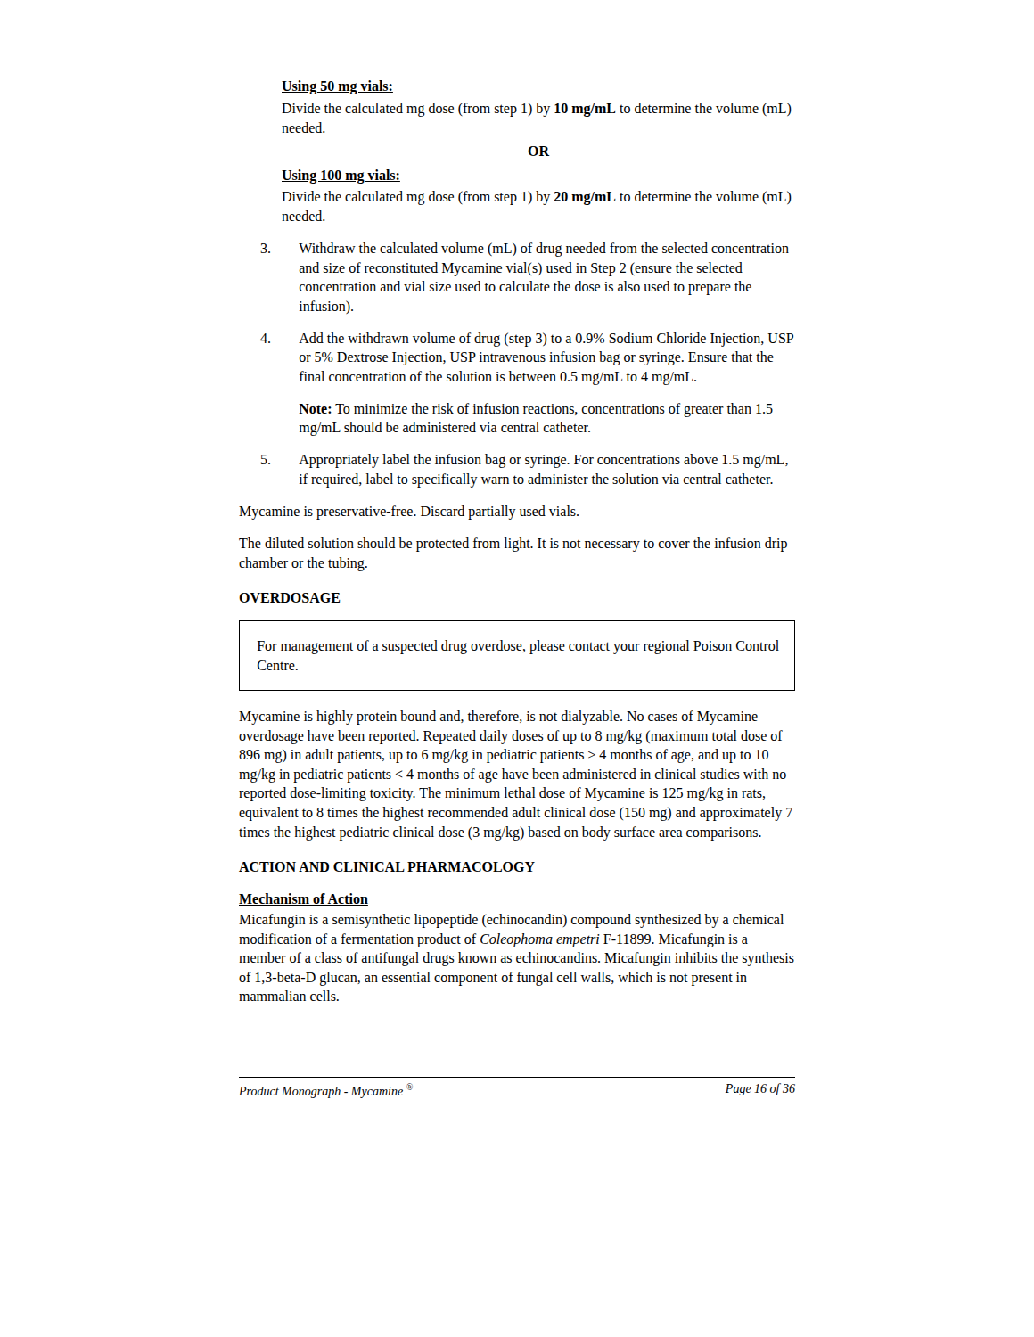Using 50 mg vials:
Divide the calculated mg dose (from step 1) by 10 mg/mL to determine the volume (mL) needed.
OR
Using 100 mg vials:
Divide the calculated mg dose (from step 1) by 20 mg/mL to determine the volume (mL) needed.
3.
Withdraw the calculated volume (mL) of drug needed from the selected concentration and size of reconstituted Mycamine vial(s) used in Step 2 (ensure the selected concentration and vial size used to calculate the dose is also used to prepare the infusion).
4.
Add the withdrawn volume of drug (step 3) to a 0.9% Sodium Chloride Injection, USP or 5% Dextrose Injection, USP intravenous infusion bag or syringe. Ensure that the final concentration of the solution is between 0.5 mg/mL to 4 mg/mL.
Note: To minimize the risk of infusion reactions, concentrations of greater than 1.5 mg/mL should be administered via central catheter.
5.
Appropriately label the infusion bag or syringe. For concentrations above 1.5 mg/mL, if required, label to specifically warn to administer the solution via central catheter.
Mycamine is preservative-free. Discard partially used vials.
The diluted solution should be protected from light. It is not necessary to cover the infusion drip chamber or the tubing.
OVERDOSAGE
For management of a suspected drug overdose, please contact your regional Poison Control Centre.
Mycamine is highly protein bound and, therefore, is not dialyzable. No cases of Mycamine overdosage have been reported. Repeated daily doses of up to 8 mg/kg (maximum total dose of 896 mg) in adult patients, up to 6 mg/kg in pediatric patients ≥ 4 months of age, and up to 10 mg/kg in pediatric patients < 4 months of age have been administered in clinical studies with no reported dose-limiting toxicity. The minimum lethal dose of Mycamine is 125 mg/kg in rats, equivalent to 8 times the highest recommended adult clinical dose (150 mg) and approximately 7 times the highest pediatric clinical dose (3 mg/kg) based on body surface area comparisons.
ACTION AND CLINICAL PHARMACOLOGY
Mechanism of Action
Micafungin is a semisynthetic lipopeptide (echinocandin) compound synthesized by a chemical modification of a fermentation product of Coleophoma empetri F-11899. Micafungin is a member of a class of antifungal drugs known as echinocandins. Micafungin inhibits the synthesis of 1,3-beta-D glucan, an essential component of fungal cell walls, which is not present in mammalian cells.
Product Monograph - Mycamine ®
Page 16 of 36